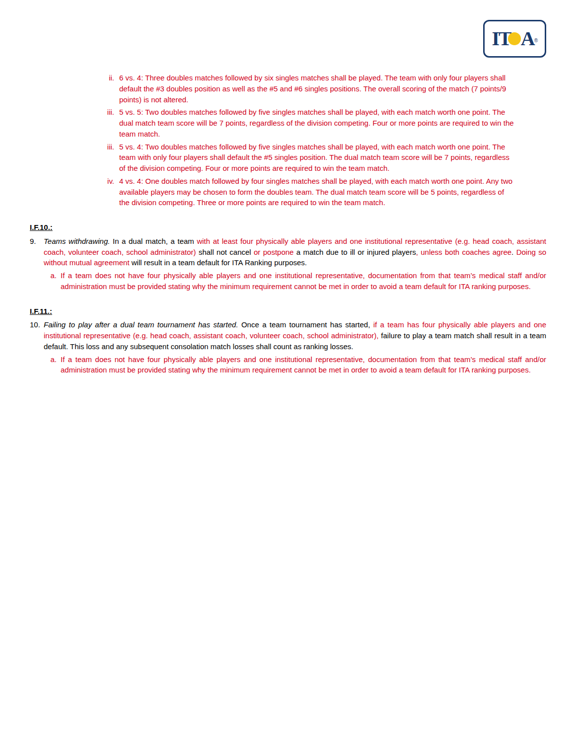IT A®
ii. 6 vs. 4: Three doubles matches followed by six singles matches shall be played. The team with only four players shall default the #3 doubles position as well as the #5 and #6 singles positions. The overall scoring of the match (7 points/9 points) is not altered.
iii. 5 vs. 5: Two doubles matches followed by five singles matches shall be played, with each match worth one point. The dual match team score will be 7 points, regardless of the division competing. Four or more points are required to win the team match.
iii. 5 vs. 4: Two doubles matches followed by five singles matches shall be played, with each match worth one point. The team with only four players shall default the #5 singles position. The dual match team score will be 7 points, regardless of the division competing. Four or more points are required to win the team match.
iv. 4 vs. 4: One doubles match followed by four singles matches shall be played, with each match worth one point. Any two available players may be chosen to form the doubles team. The dual match team score will be 5 points, regardless of the division competing. Three or more points are required to win the team match.
I.F.10.:
9. Teams withdrawing. In a dual match, a team with at least four physically able players and one institutional representative (e.g. head coach, assistant coach, volunteer coach, school administrator) shall not cancel or postpone a match due to ill or injured players, unless both coaches agree. Doing so without mutual agreement will result in a team default for ITA Ranking purposes.
a. If a team does not have four physically able players and one institutional representative, documentation from that team’s medical staff and/or administration must be provided stating why the minimum requirement cannot be met in order to avoid a team default for ITA ranking purposes.
I.F.11.:
10. Failing to play after a dual team tournament has started. Once a team tournament has started, if a team has four physically able players and one institutional representative (e.g. head coach, assistant coach, volunteer coach, school administrator), failure to play a team match shall result in a team default. This loss and any subsequent consolation match losses shall count as ranking losses.
a. If a team does not have four physically able players and one institutional representative, documentation from that team’s medical staff and/or administration must be provided stating why the minimum requirement cannot be met in order to avoid a team default for ITA ranking purposes.